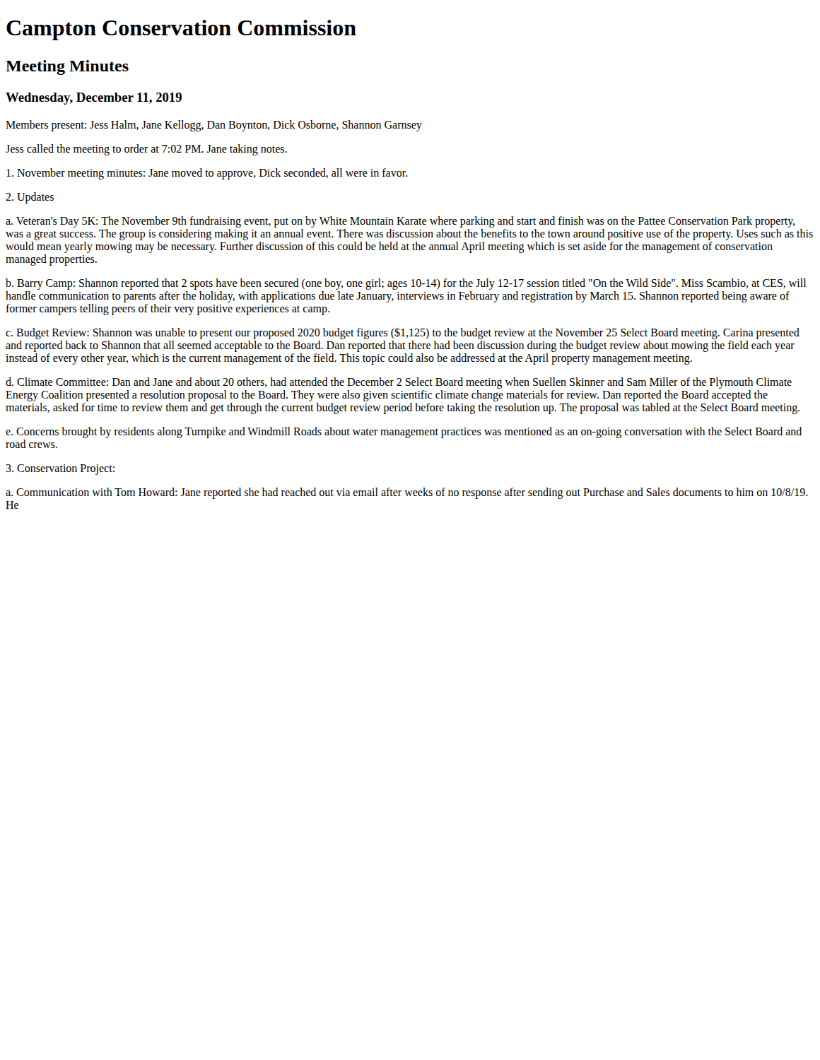Campton Conservation Commission
Meeting Minutes
Wednesday, December 11, 2019
Members present: Jess Halm, Jane Kellogg, Dan Boynton, Dick Osborne, Shannon Garnsey
Jess called the meeting to order at 7:02 PM. Jane taking notes.
1. November meeting minutes: Jane moved to approve, Dick seconded, all were in favor.
2. Updates
a. Veteran's Day 5K: The November 9th fundraising event, put on by White Mountain Karate where parking and start and finish was on the Pattee Conservation Park property, was a great success. The group is considering making it an annual event. There was discussion about the benefits to the town around positive use of the property. Uses such as this would mean yearly mowing may be necessary. Further discussion of this could be held at the annual April meeting which is set aside for the management of conservation managed properties.
b. Barry Camp: Shannon reported that 2 spots have been secured (one boy, one girl; ages 10-14) for the July 12-17 session titled "On the Wild Side". Miss Scambio, at CES, will handle communication to parents after the holiday, with applications due late January, interviews in February and registration by March 15. Shannon reported being aware of former campers telling peers of their very positive experiences at camp.
c. Budget Review: Shannon was unable to present our proposed 2020 budget figures ($1,125) to the budget review at the November 25 Select Board meeting. Carina presented and reported back to Shannon that all seemed acceptable to the Board. Dan reported that there had been discussion during the budget review about mowing the field each year instead of every other year, which is the current management of the field. This topic could also be addressed at the April property management meeting.
d. Climate Committee: Dan and Jane and about 20 others, had attended the December 2 Select Board meeting when Suellen Skinner and Sam Miller of the Plymouth Climate Energy Coalition presented a resolution proposal to the Board. They were also given scientific climate change materials for review. Dan reported the Board accepted the materials, asked for time to review them and get through the current budget review period before taking the resolution up. The proposal was tabled at the Select Board meeting.
e. Concerns brought by residents along Turnpike and Windmill Roads about water management practices was mentioned as an on-going conversation with the Select Board and road crews.
3. Conservation Project:
a. Communication with Tom Howard: Jane reported she had reached out via email after weeks of no response after sending out Purchase and Sales documents to him on 10/8/19. He